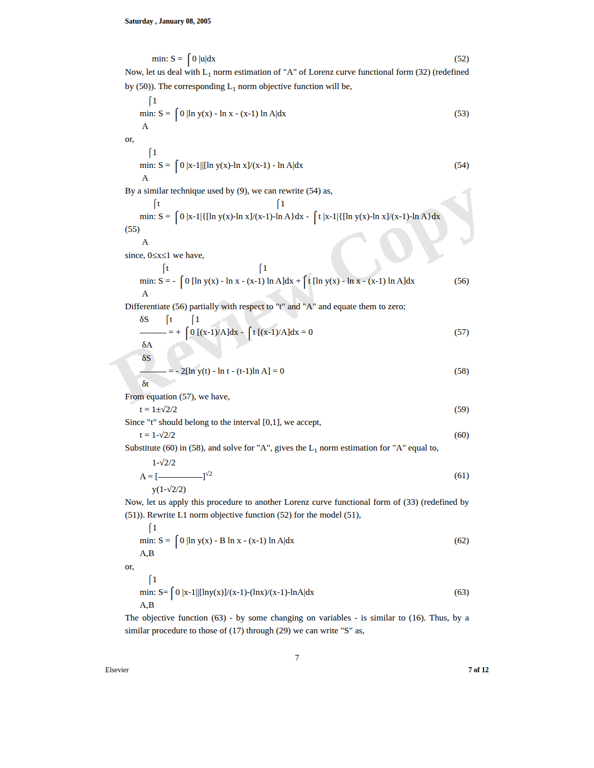Saturday , January 08, 2005
Review Copy
min: S = ⌠0 |u|dx(52)
Now, let us deal with L1 norm estimation of "A" of Lorenz curve functional form (32) (redefined by (50)). The corresponding L1 norm objective function will be,
⌠1 min: S = ⌠0 |ln y(x) - ln x - (x-1) ln A|dx(53) A
or,
⌠1 min: S = ⌠0 |x-1||[ln y(x)-ln x]/(x-1) - ln A|dx(54) A
By a similar technique used by (9), we can rewrite (54) as,
⌠t ⌠1 min: S = ⌠0 |x-1|{[ln y(x)-ln x]/(x-1)-ln A}dx - ⌠t |x-1|{[ln y(x)-ln x]/(x-1)-ln A}dx (55) A
since, 0≤x≤1 we have,
⌠t ⌠1 min: S = - ⌠0 [ln y(x) - ln x - (x-1) ln A]dx +⌠t [ln y(x) - ln x - (x-1) ln A]dx(56) A
Differentiate (56) partially with respect to "t" and "A" and equate them to zero;
δS ⌠t ⌠1 ——— = + ⌠0 [(x-1)/A]dx - ⌠t [(x-1)/A]dx = 0(57) δA δS ——— = - 2[ln y(t) - ln t - (t-1)ln A] = 0(58) δt
From equation (57), we have,
t = 1±√2/2(59)
Since "t" should belong to the interval [0,1], we accept,
t = 1-√2/2(60)
Substitute (60) in (58), and solve for "A", gives the L1 norm estimation for "A" equal to,
1-√2/2 A = [—————]√2(61) y(1-√2/2)
Now, let us apply this procedure to another Lorenz curve functional form of (33) (redefined by (51)). Rewrite L1 norm objective function (52) for the model (51),
⌠1 min: S = ⌠0 |ln y(x) - B ln x - (x-1) ln A|dx(62) A,B
or,
⌠1 min: S=⌠0 |x-1||[lny(x)]/(x-1)-(lnx)/(x-1)-lnA|dx(63) A,B
The objective function (63) - by some changing on variables - is similar to (16). Thus, by a similar procedure to those of (17) through (29) we can write "S" as,
7
Elsevier 7 of 12